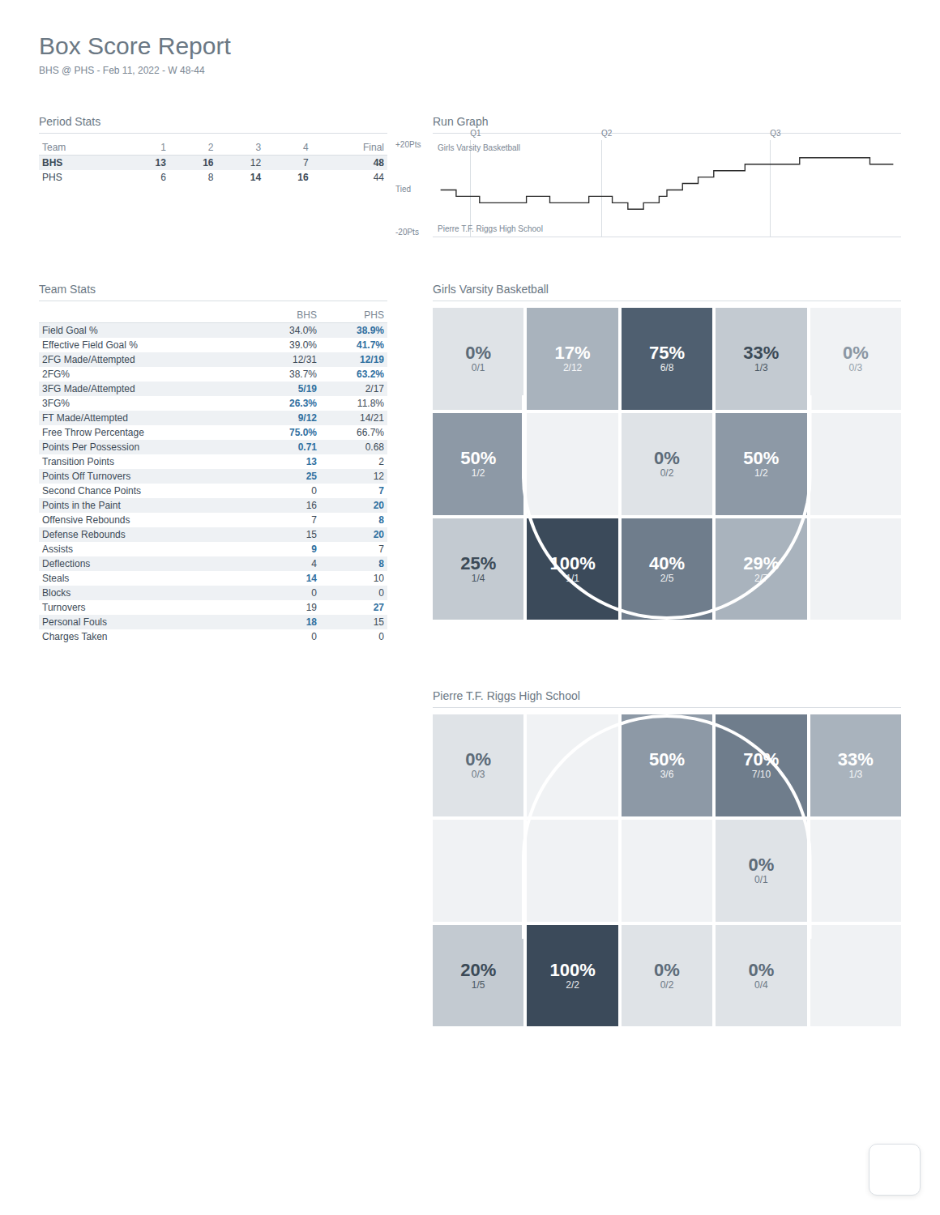Box Score Report
BHS @ PHS - Feb 11, 2022 - W 48-44
Period Stats
| Team | 1 | 2 | 3 | 4 | Final |
| --- | --- | --- | --- | --- | --- |
| BHS | 13 | 16 | 12 | 7 | 48 |
| PHS | 6 | 8 | 14 | 16 | 44 |
Run Graph
+20Pts Tied -20Pts Q1 Q2 Q3 Girls Varsity Basketball Pierre T.F. Riggs High School
Team Stats
| | BHS | PHS |
| --- | --- | --- |
| Field Goal % | 34.0% | 38.9% |
| Effective Field Goal % | 39.0% | 41.7% |
| 2FG Made/Attempted | 12/31 | 12/19 |
| 2FG% | 38.7% | 63.2% |
| 3FG Made/Attempted | 5/19 | 2/17 |
| 3FG% | 26.3% | 11.8% |
| FT Made/Attempted | 9/12 | 14/21 |
| Free Throw Percentage | 75.0% | 66.7% |
| Points Per Possession | 0.71 | 0.68 |
| Transition Points | 13 | 2 |
| Points Off Turnovers | 25 | 12 |
| Second Chance Points | 0 | 7 |
| Points in the Paint | 16 | 20 |
| Offensive Rebounds | 7 | 8 |
| Defense Rebounds | 15 | 20 |
| Assists | 9 | 7 |
| Deflections | 4 | 8 |
| Steals | 14 | 10 |
| Blocks | 0 | 0 |
| Turnovers | 19 | 27 |
| Personal Fouls | 18 | 15 |
| Charges Taken | 0 | 0 |
Girls Varsity Basketball
0% 0/1
17% 2/12
75% 6/8
33% 1/3
0% 0/3
50% 1/2
0% 0/2
50% 1/2
25% 1/4
100% 1/1
40% 2/5
29% 2/7
Pierre T.F. Riggs High School
0% 0/3
50% 3/6
70% 7/10
33% 1/3
0% 0/1
20% 1/5
100% 2/2
0% 0/2
0% 0/4